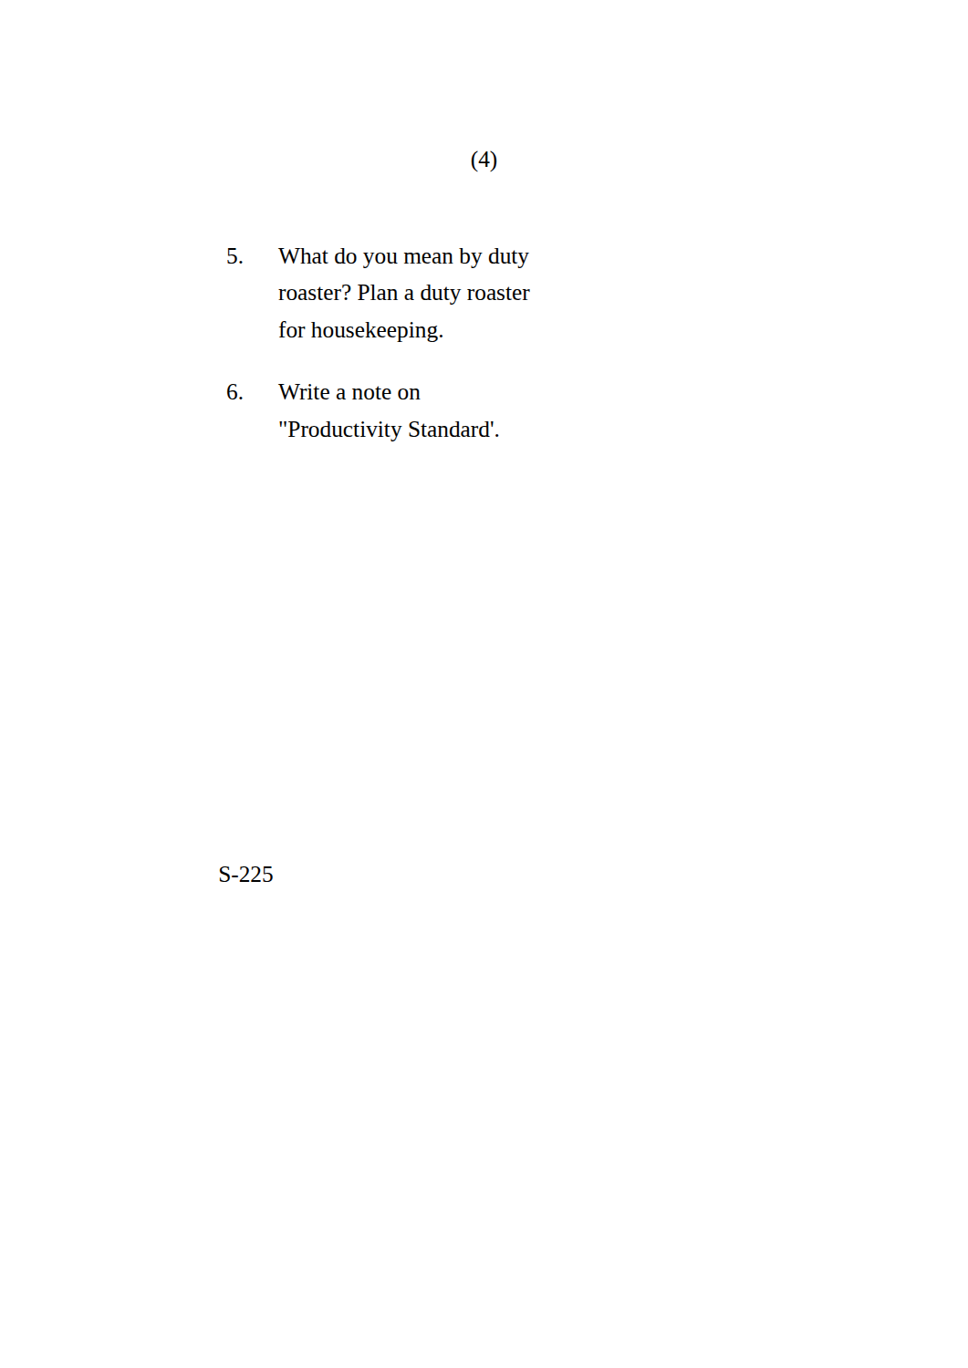(4)
5. What do you mean by duty roaster? Plan a duty roaster for housekeeping.
6. Write a note on "Productivity Standard'.
S-225